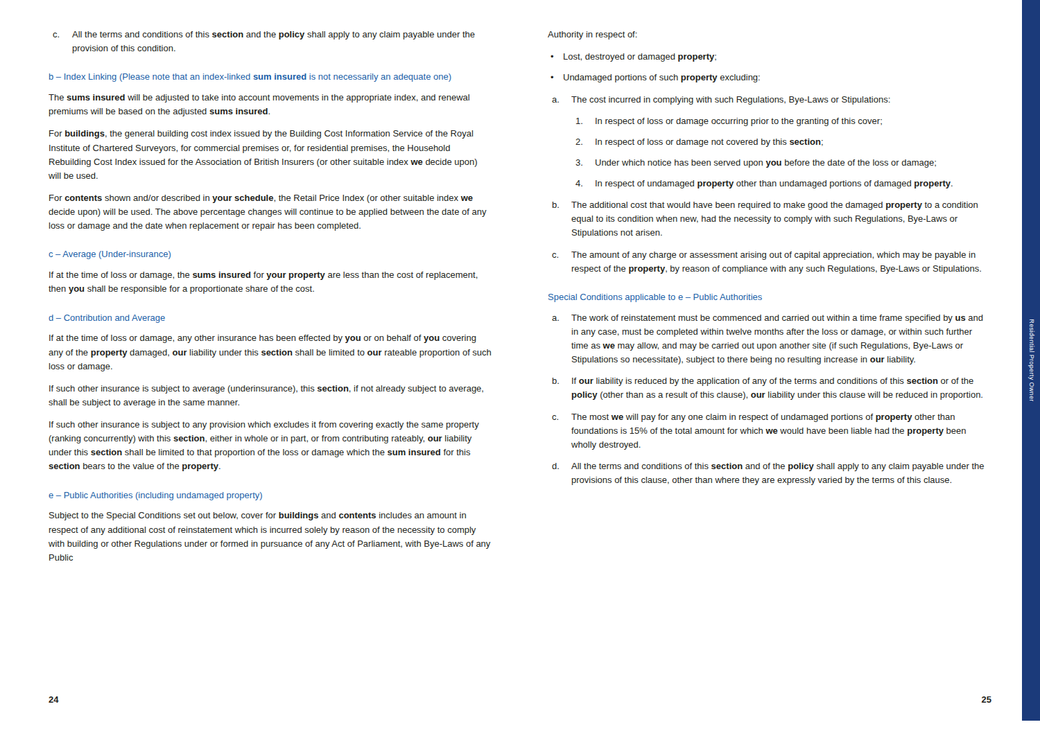All the terms and conditions of this section and the policy shall apply to any claim payable under the provision of this condition.
b – Index Linking (Please note that an index-linked sum insured is not necessarily an adequate one)
The sums insured will be adjusted to take into account movements in the appropriate index, and renewal premiums will be based on the adjusted sums insured.
For buildings, the general building cost index issued by the Building Cost Information Service of the Royal Institute of Chartered Surveyors, for commercial premises or, for residential premises, the Household Rebuilding Cost Index issued for the Association of British Insurers (or other suitable index we decide upon) will be used.
For contents shown and/or described in your schedule, the Retail Price Index (or other suitable index we decide upon) will be used. The above percentage changes will continue to be applied between the date of any loss or damage and the date when replacement or repair has been completed.
c – Average (Under-insurance)
If at the time of loss or damage, the sums insured for your property are less than the cost of replacement, then you shall be responsible for a proportionate share of the cost.
d – Contribution and Average
If at the time of loss or damage, any other insurance has been effected by you or on behalf of you covering any of the property damaged, our liability under this section shall be limited to our rateable proportion of such loss or damage.
If such other insurance is subject to average (underinsurance), this section, if not already subject to average, shall be subject to average in the same manner.
If such other insurance is subject to any provision which excludes it from covering exactly the same property (ranking concurrently) with this section, either in whole or in part, or from contributing rateably, our liability under this section shall be limited to that proportion of the loss or damage which the sum insured for this section bears to the value of the property.
e – Public Authorities (including undamaged property)
Subject to the Special Conditions set out below, cover for buildings and contents includes an amount in respect of any additional cost of reinstatement which is incurred solely by reason of the necessity to comply with building or other Regulations under or formed in pursuance of any Act of Parliament, with Bye-Laws of any Public
24
Authority in respect of:
Lost, destroyed or damaged property;
Undamaged portions of such property excluding:
The cost incurred in complying with such Regulations, Bye-Laws or Stipulations:
In respect of loss or damage occurring prior to the granting of this cover;
In respect of loss or damage not covered by this section;
Under which notice has been served upon you before the date of the loss or damage;
In respect of undamaged property other than undamaged portions of damaged property.
The additional cost that would have been required to make good the damaged property to a condition equal to its condition when new, had the necessity to comply with such Regulations, Bye-Laws or Stipulations not arisen.
The amount of any charge or assessment arising out of capital appreciation, which may be payable in respect of the property, by reason of compliance with any such Regulations, Bye-Laws or Stipulations.
Special Conditions applicable to e – Public Authorities
The work of reinstatement must be commenced and carried out within a time frame specified by us and in any case, must be completed within twelve months after the loss or damage, or within such further time as we may allow, and may be carried out upon another site (if such Regulations, Bye-Laws or Stipulations so necessitate), subject to there being no resulting increase in our liability.
If our liability is reduced by the application of any of the terms and conditions of this section or of the policy (other than as a result of this clause), our liability under this clause will be reduced in proportion.
The most we will pay for any one claim in respect of undamaged portions of property other than foundations is 15% of the total amount for which we would have been liable had the property been wholly destroyed.
All the terms and conditions of this section and of the policy shall apply to any claim payable under the provisions of this clause, other than where they are expressly varied by the terms of this clause.
25
Residential Property Owner